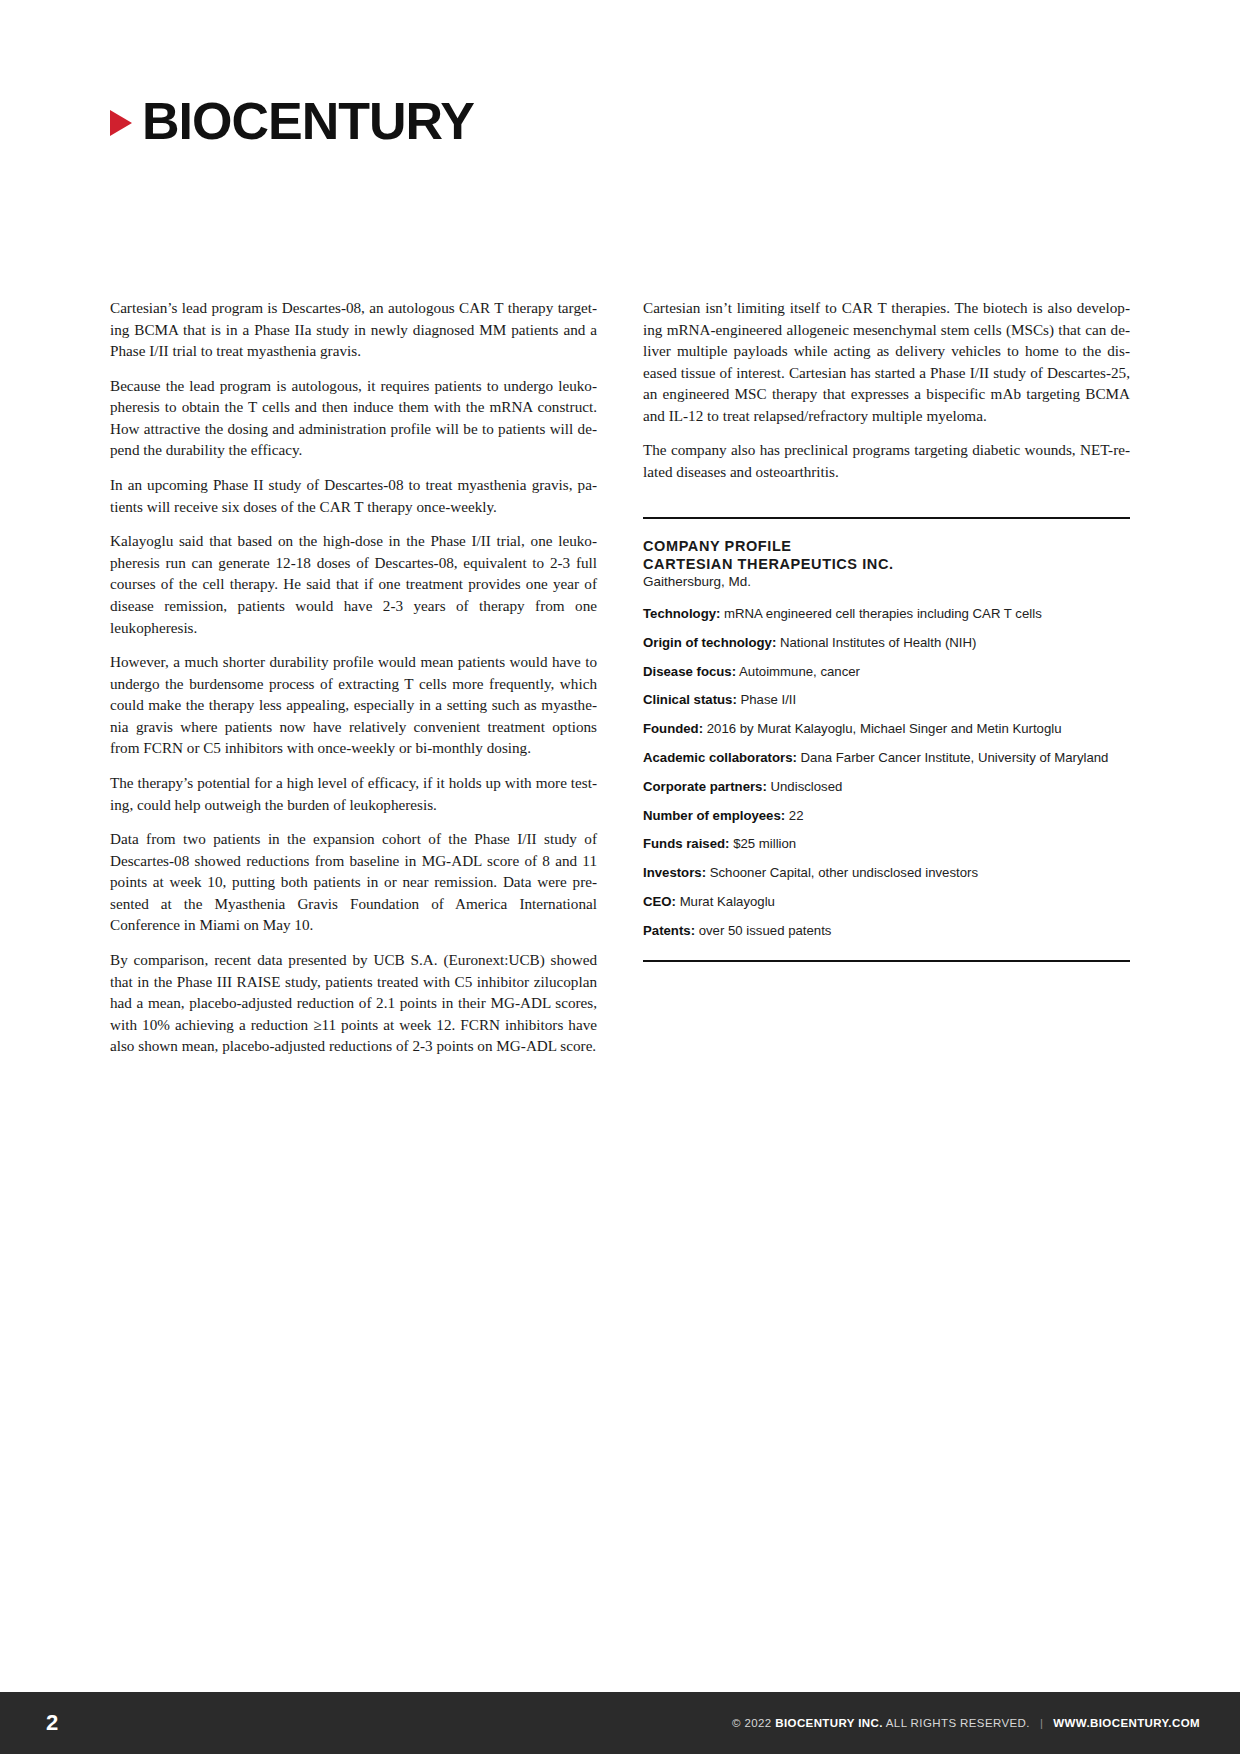BIOCENTURY
Cartesian’s lead program is Descartes-08, an autologous CAR T therapy targeting BCMA that is in a Phase IIa study in newly diagnosed MM patients and a Phase I/II trial to treat myasthenia gravis.
Because the lead program is autologous, it requires patients to undergo leukopheresis to obtain the T cells and then induce them with the mRNA construct. How attractive the dosing and administration profile will be to patients will depend the durability the efficacy.
In an upcoming Phase II study of Descartes-08 to treat myasthenia gravis, patients will receive six doses of the CAR T therapy once-weekly.
Kalayoglu said that based on the high-dose in the Phase I/II trial, one leukopheresis run can generate 12-18 doses of Descartes-08, equivalent to 2-3 full courses of the cell therapy. He said that if one treatment provides one year of disease remission, patients would have 2-3 years of therapy from one leukopheresis.
However, a much shorter durability profile would mean patients would have to undergo the burdensome process of extracting T cells more frequently, which could make the therapy less appealing, especially in a setting such as myasthenia gravis where patients now have relatively convenient treatment options from FCRN or C5 inhibitors with once-weekly or bi-monthly dosing.
The therapy’s potential for a high level of efficacy, if it holds up with more testing, could help outweigh the burden of leukopheresis.
Data from two patients in the expansion cohort of the Phase I/II study of Descartes-08 showed reductions from baseline in MG-ADL score of 8 and 11 points at week 10, putting both patients in or near remission. Data were presented at the Myasthenia Gravis Foundation of America International Conference in Miami on May 10.
By comparison, recent data presented by UCB S.A. (Euronext:UCB) showed that in the Phase III RAISE study, patients treated with C5 inhibitor zilucoplan had a mean, placebo-adjusted reduction of 2.1 points in their MG-ADL scores, with 10% achieving a reduction ≥11 points at week 12. FCRN inhibitors have also shown mean, placebo-adjusted reductions of 2-3 points on MG-ADL score.
Cartesian isn’t limiting itself to CAR T therapies. The biotech is also developing mRNA-engineered allogeneic mesenchymal stem cells (MSCs) that can deliver multiple payloads while acting as delivery vehicles to home to the diseased tissue of interest. Cartesian has started a Phase I/II study of Descartes-25, an engineered MSC therapy that expresses a bispecific mAb targeting BCMA and IL-12 to treat relapsed/refractory multiple myeloma.
The company also has preclinical programs targeting diabetic wounds, NET-related diseases and osteoarthritis.
Company Profile
Cartesian Therapeutics Inc.
Gaithersburg, Md.
Technology: mRNA engineered cell therapies including CAR T cells
Origin of technology: National Institutes of Health (NIH)
Disease focus: Autoimmune, cancer
Clinical status: Phase I/II
Founded: 2016 by Murat Kalayoglu, Michael Singer and Metin Kurtoglu
Academic collaborators: Dana Farber Cancer Institute, University of Maryland
Corporate partners: Undisclosed
Number of employees: 22
Funds raised: $25 million
Investors: Schooner Capital, other undisclosed investors
CEO: Murat Kalayoglu
Patents: over 50 issued patents
2
© 2022 BIOCENTURY INC. ALL RIGHTS RESERVED.|WWW.BIOCENTURY.COM